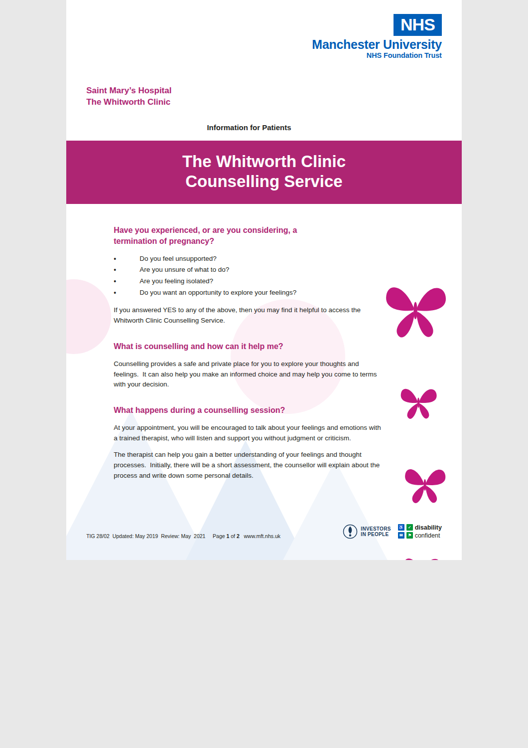NHS
Manchester University
NHS Foundation Trust
Saint Mary’s Hospital
The Whitworth Clinic
Information for Patients
The Whitworth Clinic
Counselling Service
Have you experienced, or are you considering, a
termination of pregnancy?
Do you feel unsupported?
Are you unsure of what to do?
Are you feeling isolated?
Do you want an opportunity to explore your feelings?
If you answered YES to any of the above, then you may find it helpful to access the Whitworth Clinic Counselling Service.
What is counselling and how can it help me?
Counselling provides a safe and private place for you to explore your thoughts and feelings. It can also help you make an informed choice and may help you come to terms with your decision.
What happens during a counselling session?
At your appointment, you will be encouraged to talk about your feelings and emotions with a trained therapist, who will listen and support you without judgment or criticism.
The therapist can help you gain a better understanding of your feelings and thought processes. Initially, there will be a short assessment, the counsellor will explain about the process and write down some personal details.
TIG 28/02 Updated: May 2019 Review: May 2021 Page 1 of 2 www.mft.nhs.uk
INVESTORS
IN PEOPLE
♿ ✓ disability
✉ ⚑ confident